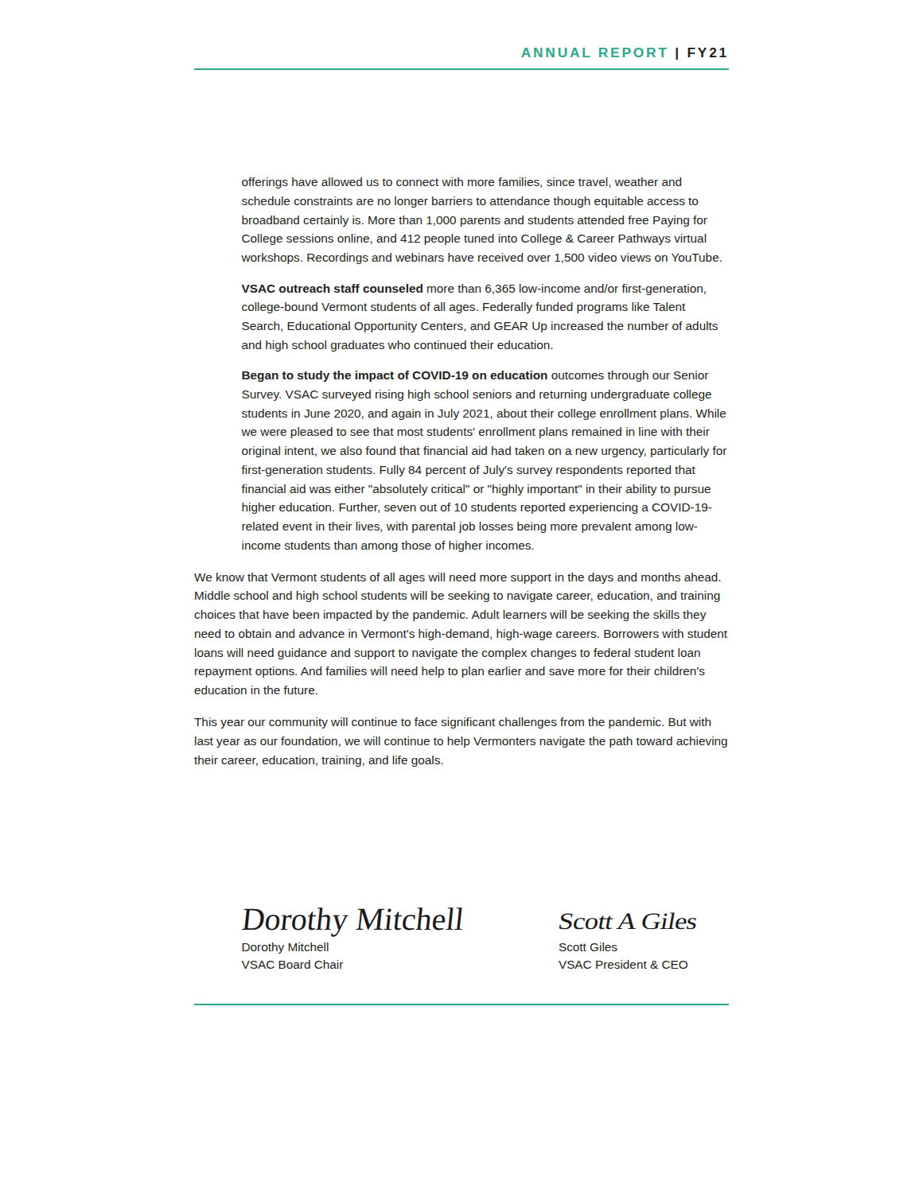ANNUAL REPORT | FY21
offerings have allowed us to connect with more families, since travel, weather and schedule constraints are no longer barriers to attendance though equitable access to broadband certainly is. More than 1,000 parents and students attended free Paying for College sessions online, and 412 people tuned into College & Career Pathways virtual workshops. Recordings and webinars have received over 1,500 video views on YouTube.
VSAC outreach staff counseled more than 6,365 low-income and/or first-generation, college-bound Vermont students of all ages. Federally funded programs like Talent Search, Educational Opportunity Centers, and GEAR Up increased the number of adults and high school graduates who continued their education.
Began to study the impact of COVID-19 on education outcomes through our Senior Survey. VSAC surveyed rising high school seniors and returning undergraduate college students in June 2020, and again in July 2021, about their college enrollment plans. While we were pleased to see that most students' enrollment plans remained in line with their original intent, we also found that financial aid had taken on a new urgency, particularly for first-generation students. Fully 84 percent of July's survey respondents reported that financial aid was either "absolutely critical" or "highly important" in their ability to pursue higher education. Further, seven out of 10 students reported experiencing a COVID-19-related event in their lives, with parental job losses being more prevalent among low-income students than among those of higher incomes.
We know that Vermont students of all ages will need more support in the days and months ahead. Middle school and high school students will be seeking to navigate career, education, and training choices that have been impacted by the pandemic. Adult learners will be seeking the skills they need to obtain and advance in Vermont's high-demand, high-wage careers. Borrowers with student loans will need guidance and support to navigate the complex changes to federal student loan repayment options. And families will need help to plan earlier and save more for their children's education in the future.
This year our community will continue to face significant challenges from the pandemic. But with last year as our foundation, we will continue to help Vermonters navigate the path toward achieving their career, education, training, and life goals.
Dorothy Mitchell
Dorothy Mitchell
VSAC Board Chair
Scott A Giles
Scott Giles
VSAC President & CEO